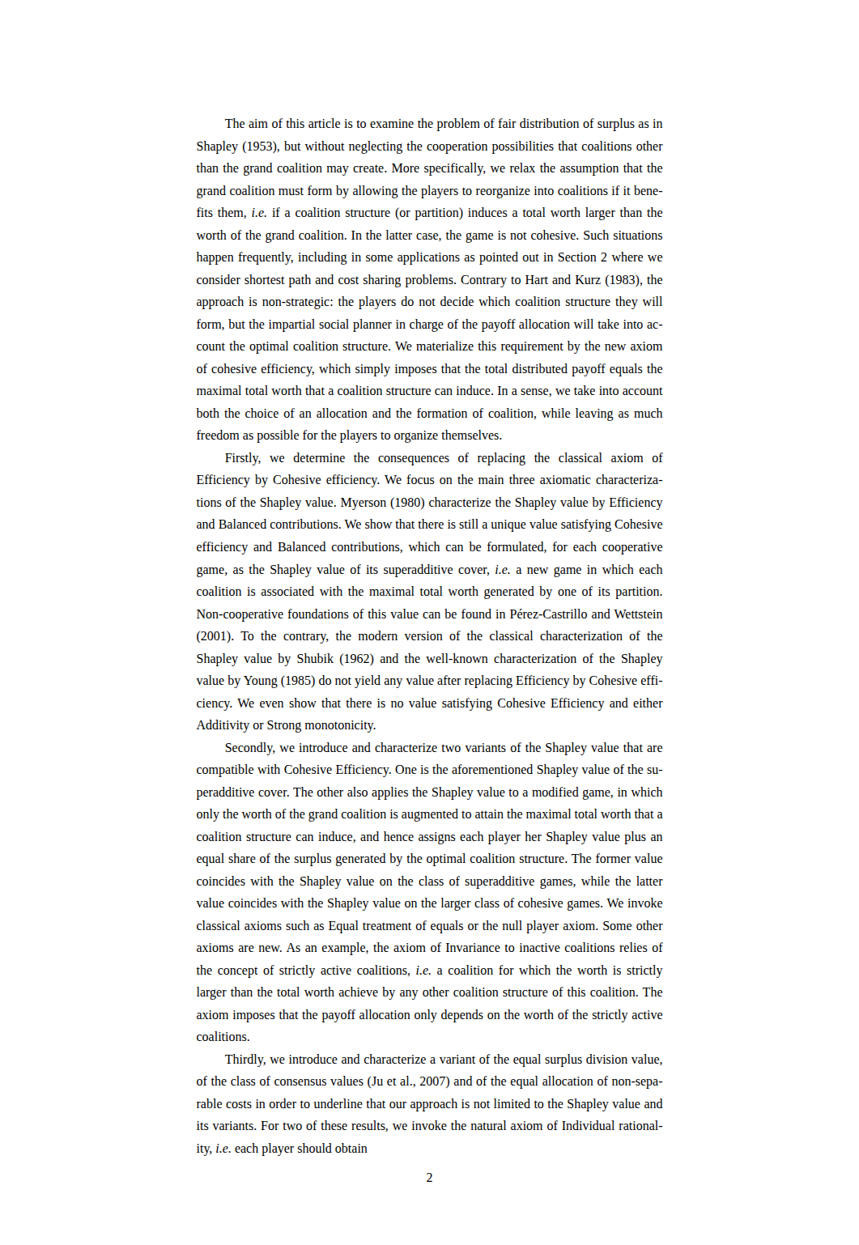The aim of this article is to examine the problem of fair distribution of surplus as in Shapley (1953), but without neglecting the cooperation possibilities that coalitions other than the grand coalition may create. More specifically, we relax the assumption that the grand coalition must form by allowing the players to reorganize into coalitions if it benefits them, i.e. if a coalition structure (or partition) induces a total worth larger than the worth of the grand coalition. In the latter case, the game is not cohesive. Such situations happen frequently, including in some applications as pointed out in Section 2 where we consider shortest path and cost sharing problems. Contrary to Hart and Kurz (1983), the approach is non-strategic: the players do not decide which coalition structure they will form, but the impartial social planner in charge of the payoff allocation will take into account the optimal coalition structure. We materialize this requirement by the new axiom of cohesive efficiency, which simply imposes that the total distributed payoff equals the maximal total worth that a coalition structure can induce. In a sense, we take into account both the choice of an allocation and the formation of coalition, while leaving as much freedom as possible for the players to organize themselves.
Firstly, we determine the consequences of replacing the classical axiom of Efficiency by Cohesive efficiency. We focus on the main three axiomatic characterizations of the Shapley value. Myerson (1980) characterize the Shapley value by Efficiency and Balanced contributions. We show that there is still a unique value satisfying Cohesive efficiency and Balanced contributions, which can be formulated, for each cooperative game, as the Shapley value of its superadditive cover, i.e. a new game in which each coalition is associated with the maximal total worth generated by one of its partition. Non-cooperative foundations of this value can be found in Pérez-Castrillo and Wettstein (2001). To the contrary, the modern version of the classical characterization of the Shapley value by Shubik (1962) and the well-known characterization of the Shapley value by Young (1985) do not yield any value after replacing Efficiency by Cohesive efficiency. We even show that there is no value satisfying Cohesive Efficiency and either Additivity or Strong monotonicity.
Secondly, we introduce and characterize two variants of the Shapley value that are compatible with Cohesive Efficiency. One is the aforementioned Shapley value of the superadditive cover. The other also applies the Shapley value to a modified game, in which only the worth of the grand coalition is augmented to attain the maximal total worth that a coalition structure can induce, and hence assigns each player her Shapley value plus an equal share of the surplus generated by the optimal coalition structure. The former value coincides with the Shapley value on the class of superadditive games, while the latter value coincides with the Shapley value on the larger class of cohesive games. We invoke classical axioms such as Equal treatment of equals or the null player axiom. Some other axioms are new. As an example, the axiom of Invariance to inactive coalitions relies of the concept of strictly active coalitions, i.e. a coalition for which the worth is strictly larger than the total worth achieve by any other coalition structure of this coalition. The axiom imposes that the payoff allocation only depends on the worth of the strictly active coalitions.
Thirdly, we introduce and characterize a variant of the equal surplus division value, of the class of consensus values (Ju et al., 2007) and of the equal allocation of non-separable costs in order to underline that our approach is not limited to the Shapley value and its variants. For two of these results, we invoke the natural axiom of Individual rationality, i.e. each player should obtain
2